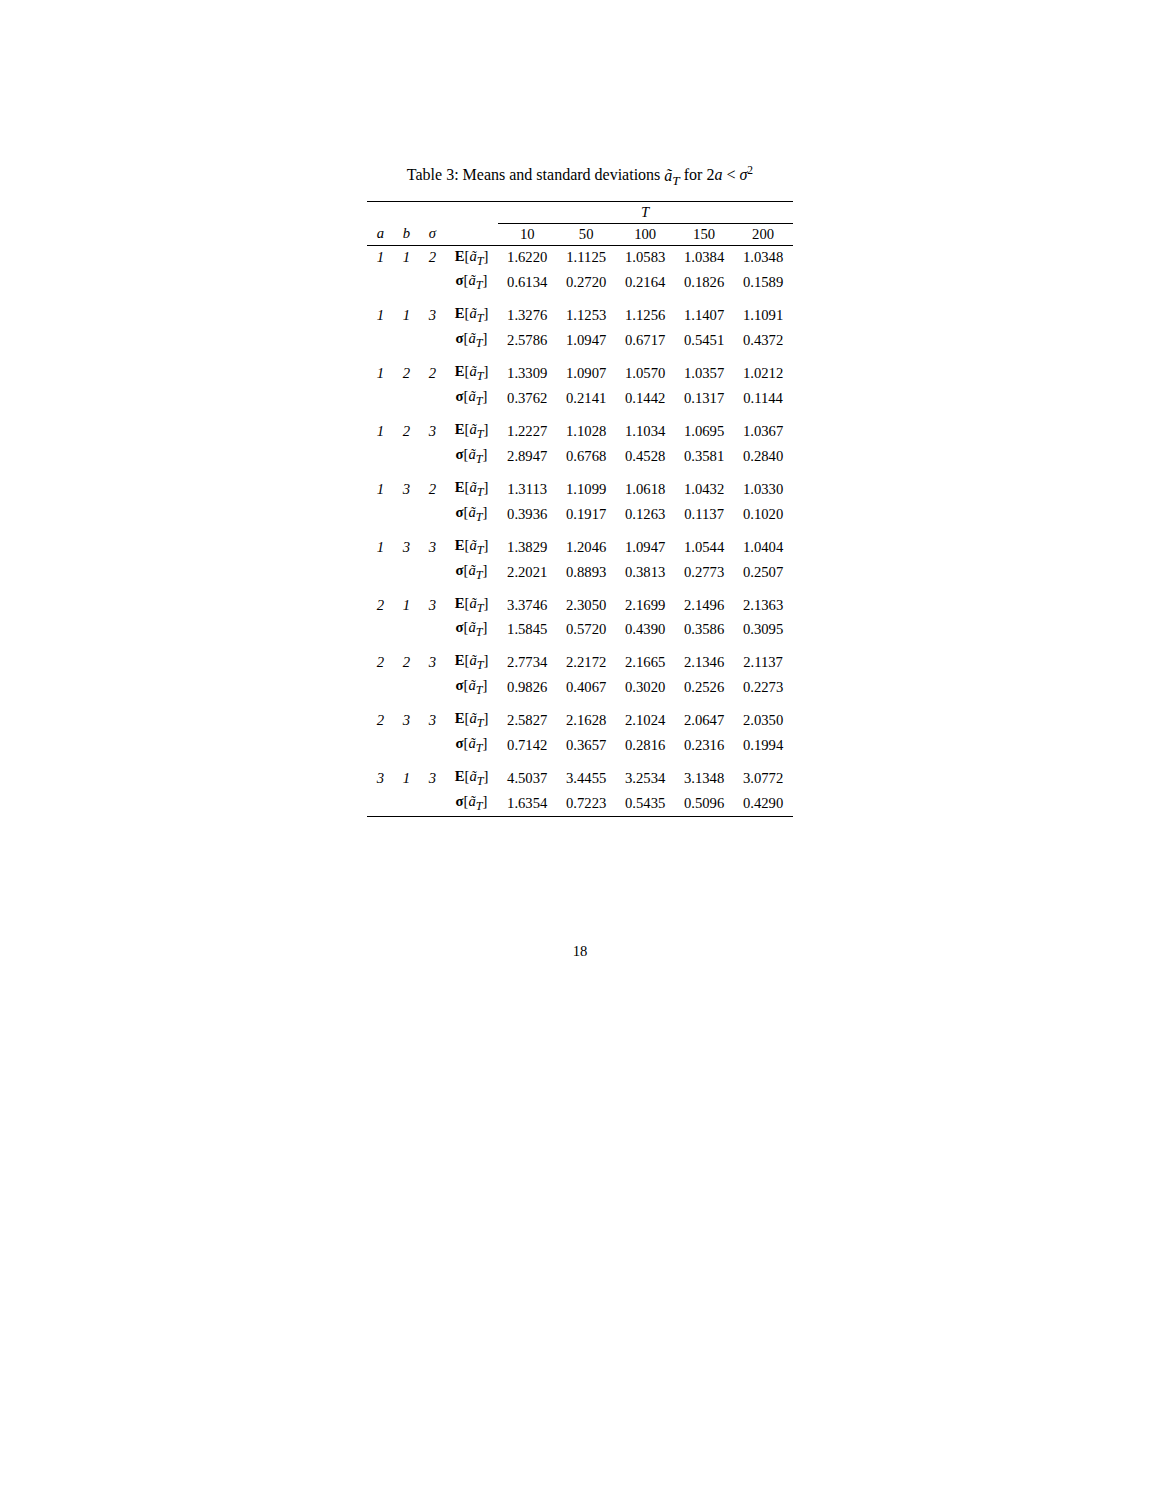Table 3: Means and standard deviations ãT for 2a < σ2
| | | | | T |
| a | b | σ | | 10 | 50 | 100 | 150 | 200 |
| 1 | 1 | 2 | E [ ã T ] | 1.6220 | 1.1125 | 1.0583 | 1.0384 | 1.0348 |
| | | | σ [ ã T ] | 0.6134 | 0.2720 | 0.2164 | 0.1826 | 0.1589 |
| 1 | 1 | 3 | E [ ã T ] | 1.3276 | 1.1253 | 1.1256 | 1.1407 | 1.1091 |
| | | | σ [ ã T ] | 2.5786 | 1.0947 | 0.6717 | 0.5451 | 0.4372 |
| 1 | 2 | 2 | E [ ã T ] | 1.3309 | 1.0907 | 1.0570 | 1.0357 | 1.0212 |
| | | | σ [ ã T ] | 0.3762 | 0.2141 | 0.1442 | 0.1317 | 0.1144 |
| 1 | 2 | 3 | E [ ã T ] | 1.2227 | 1.1028 | 1.1034 | 1.0695 | 1.0367 |
| | | | σ [ ã T ] | 2.8947 | 0.6768 | 0.4528 | 0.3581 | 0.2840 |
| 1 | 3 | 2 | E [ ã T ] | 1.3113 | 1.1099 | 1.0618 | 1.0432 | 1.0330 |
| | | | σ [ ã T ] | 0.3936 | 0.1917 | 0.1263 | 0.1137 | 0.1020 |
| 1 | 3 | 3 | E [ ã T ] | 1.3829 | 1.2046 | 1.0947 | 1.0544 | 1.0404 |
| | | | σ [ ã T ] | 2.2021 | 0.8893 | 0.3813 | 0.2773 | 0.2507 |
| 2 | 1 | 3 | E [ ã T ] | 3.3746 | 2.3050 | 2.1699 | 2.1496 | 2.1363 |
| | | | σ [ ã T ] | 1.5845 | 0.5720 | 0.4390 | 0.3586 | 0.3095 |
| 2 | 2 | 3 | E [ ã T ] | 2.7734 | 2.2172 | 2.1665 | 2.1346 | 2.1137 |
| | | | σ [ ã T ] | 0.9826 | 0.4067 | 0.3020 | 0.2526 | 0.2273 |
| 2 | 3 | 3 | E [ ã T ] | 2.5827 | 2.1628 | 2.1024 | 2.0647 | 2.0350 |
| | | | σ [ ã T ] | 0.7142 | 0.3657 | 0.2816 | 0.2316 | 0.1994 |
| 3 | 1 | 3 | E [ ã T ] | 4.5037 | 3.4455 | 3.2534 | 3.1348 | 3.0772 |
| | | | σ [ ã T ] | 1.6354 | 0.7223 | 0.5435 | 0.5096 | 0.4290 |
18